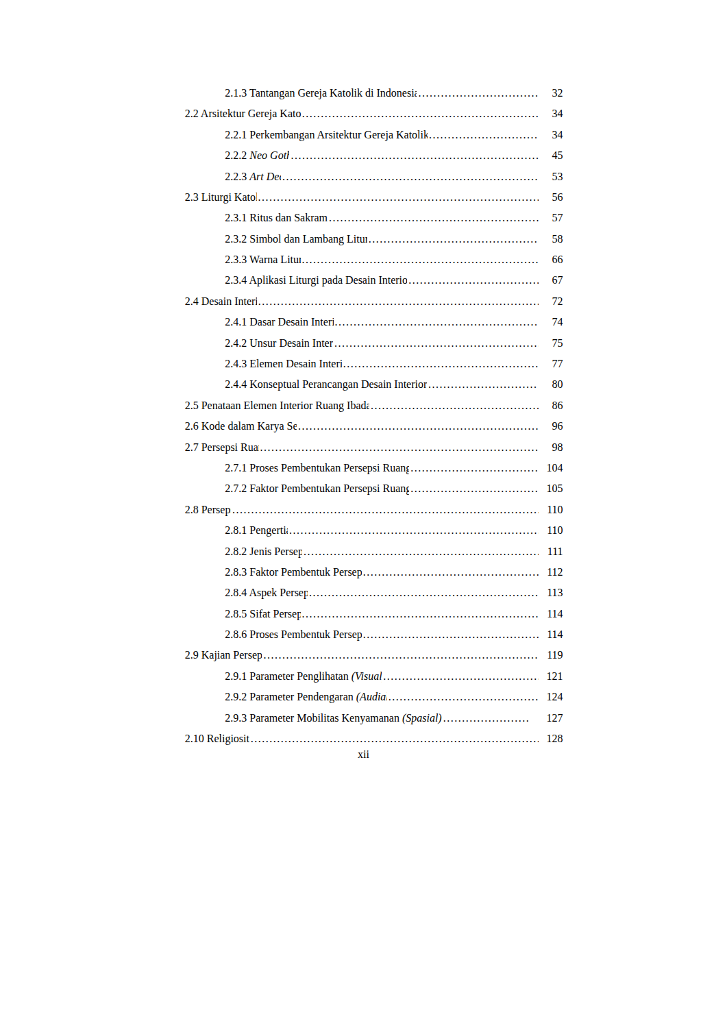2.1.3 Tantangan Gereja Katolik di Indonesia................................ 32
2.2 Arsitektur Gereja Katolik..................................................................... 34
2.2.1 Perkembangan Arsitektur Gereja Katolik............................. 34
2.2.2 Neo Gothik............................................................................ 45
2.2.3 Art Deco.............................................................................. 53
2.3 Liturgi Katolik..................................................................................... 56
2.3.1 Ritus dan Sakramen............................................................. 57
2.3.2 Simbol dan Lambang Liturgi................................................ 58
2.3.3 Warna Liturgi....................................................................... 66
2.3.4 Aplikasi Liturgi pada Desain Interior................................... 67
2.4 Desain Interior..................................................................................... 72
2.4.1 Dasar Desain Interior........................................................... 74
2.4.2 Unsur Desain Interior............................................................ 75
2.4.3 Elemen Desain Interior........................................................ 77
2.4.4 Konseptual Perancangan Desain Interior............................. 80
2.5 Penataan Elemen Interior Ruang Ibadah.............................................. 86
2.6 Kode dalam Karya Seni..................................................................... 96
2.7 Persepsi Ruang.................................................................................... 98
2.7.1 Proses Pembentukan Persepsi Ruang.................................. 104
2.7.2 Faktor Pembentukan Persepsi Ruang.................................. 105
2.8 Persepsi............................................................................................. 110
2.8.1 Pengertian........................................................................... 110
2.8.2 Jenis Persepsi..................................................................... 111
2.8.3 Faktor Pembentuk Persepsi................................................. 112
2.8.4 Aspek Persepsi................................................................... 113
2.8.5 Sifat Persepsi...................................................................... 114
2.8.6 Proses Pembentuk Persepsi................................................. 114
2.9 Kajian Persepsi................................................................................ 119
2.9.1 Parameter Penglihatan (Visual).......................................... 121
2.9.2 Parameter Pendengaran (Audial)......................................... 124
2.9.3 Parameter Mobilitas Kenyamanan (Spasial)....................... 127
2.10 Religiositas....................................................................................... 128
xii